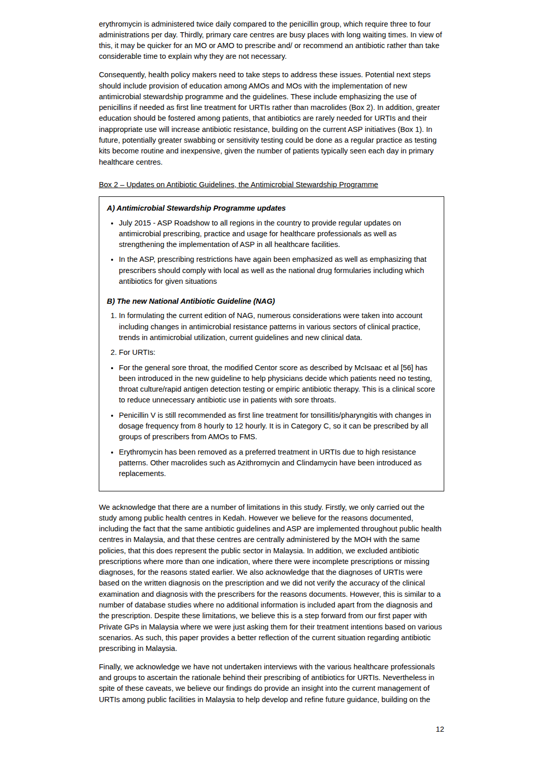erythromycin is administered twice daily compared to the penicillin group, which require three to four administrations per day. Thirdly, primary care centres are busy places with long waiting times. In view of this, it may be quicker for an MO or AMO to prescribe and/ or recommend an antibiotic rather than take considerable time to explain why they are not necessary.
Consequently, health policy makers need to take steps to address these issues. Potential next steps should include provision of education among AMOs and MOs with the implementation of new antimicrobial stewardship programme and the guidelines. These include emphasizing the use of penicillins if needed as first line treatment for URTIs rather than macrolides (Box 2). In addition, greater education should be fostered among patients, that antibiotics are rarely needed for URTIs and their inappropriate use will increase antibiotic resistance, building on the current ASP initiatives (Box 1). In future, potentially greater swabbing or sensitivity testing could be done as a regular practice as testing kits become routine and inexpensive, given the number of patients typically seen each day in primary healthcare centres.
Box 2 – Updates on Antibiotic Guidelines, the Antimicrobial Stewardship Programme
A) Antimicrobial Stewardship Programme updates
July 2015 - ASP Roadshow to all regions in the country to provide regular updates on antimicrobial prescribing, practice and usage for healthcare professionals as well as strengthening the implementation of ASP in all healthcare facilities.
In the ASP, prescribing restrictions have again been emphasized as well as emphasizing that prescribers should comply with local as well as the national drug formularies including which antibiotics for given situations
B) The new National Antibiotic Guideline (NAG)
In formulating the current edition of NAG, numerous considerations were taken into account including changes in antimicrobial resistance patterns in various sectors of clinical practice, trends in antimicrobial utilization, current guidelines and new clinical data.
For URTIs:
For the general sore throat, the modified Centor score as described by McIsaac et al [56] has been introduced in the new guideline to help physicians decide which patients need no testing, throat culture/rapid antigen detection testing or empiric antibiotic therapy. This is a clinical score to reduce unnecessary antibiotic use in patients with sore throats.
Penicillin V is still recommended as first line treatment for tonsillitis/pharyngitis with changes in dosage frequency from 8 hourly to 12 hourly. It is in Category C, so it can be prescribed by all groups of prescribers from AMOs to FMS.
Erythromycin has been removed as a preferred treatment in URTIs due to high resistance patterns. Other macrolides such as Azithromycin and Clindamycin have been introduced as replacements.
We acknowledge that there are a number of limitations in this study. Firstly, we only carried out the study among public health centres in Kedah. However we believe for the reasons documented, including the fact that the same antibiotic guidelines and ASP are implemented throughout public health centres in Malaysia, and that these centres are centrally administered by the MOH with the same policies, that this does represent the public sector in Malaysia. In addition, we excluded antibiotic prescriptions where more than one indication, where there were incomplete prescriptions or missing diagnoses, for the reasons stated earlier. We also acknowledge that the diagnoses of URTIs were based on the written diagnosis on the prescription and we did not verify the accuracy of the clinical examination and diagnosis with the prescribers for the reasons documents. However, this is similar to a number of database studies where no additional information is included apart from the diagnosis and the prescription. Despite these limitations, we believe this is a step forward from our first paper with Private GPs in Malaysia where we were just asking them for their treatment intentions based on various scenarios. As such, this paper provides a better reflection of the current situation regarding antibiotic prescribing in Malaysia.
Finally, we acknowledge we have not undertaken interviews with the various healthcare professionals and groups to ascertain the rationale behind their prescribing of antibiotics for URTIs. Nevertheless in spite of these caveats, we believe our findings do provide an insight into the current management of URTIs among public facilities in Malaysia to help develop and refine future guidance, building on the
12